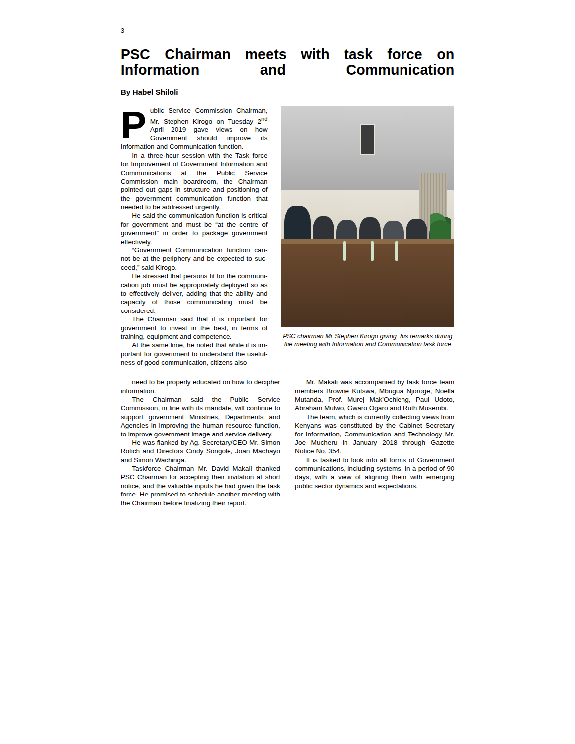3
PSC Chairman meets with task force on Information and Communication
By Habel Shiloli
Public Service Commission Chairman, Mr. Stephen Kirogo on Tuesday 2nd April 2019 gave views on how Government should improve its Information and Communication function.
In a three-hour session with the Task force for Improvement of Government Information and Communications at the Public Service Commission main boardroom, the Chairman pointed out gaps in structure and positioning of the government communication function that needed to be addressed urgently.
He said the communication function is critical for government and must be “at the centre of government” in order to package government effectively.
“Government Communication function cannot be at the periphery and be expected to succeed,” said Kirogo.
He stressed that persons fit for the communication job must be appropriately deployed so as to effectively deliver, adding that the ability and capacity of those communicating must be considered.
The Chairman said that it is important for government to invest in the best, in terms of training, equipment and competence.
At the same time, he noted that while it is important for government to understand the usefulness of good communication, citizens also
PSC chairman Mr Stephen Kirogo giving his remarks during the meeting with Information and Communication task force
need to be properly educated on how to decipher information.
The Chairman said the Public Service Commission, in line with its mandate, will continue to support government Ministries, Departments and Agencies in improving the human resource function, to improve government image and service delivery.
He was flanked by Ag. Secretary/CEO Mr. Simon Rotich and Directors Cindy Songole, Joan Machayo and Simon Wachinga.
Taskforce Chairman Mr. David Makali thanked PSC Chairman for accepting their invitation at short notice, and the valuable inputs he had given the task force. He promised to schedule another meeting with the Chairman before finalizing their report.
Mr. Makali was accompanied by task force team members Browne Kutswa, Mbugua Njoroge, Noella Mutanda, Prof. Murej Mak’Ochieng, Paul Udoto, Abraham Mulwo, Gwaro Ogaro and Ruth Musembi.
The team, which is currently collecting views from Kenyans was constituted by the Cabinet Secretary for Information, Communication and Technology Mr. Joe Mucheru in January 2018 through Gazette Notice No. 354.
It is tasked to look into all forms of Government communications, including systems, in a period of 90 days, with a view of aligning them with emerging public sector dynamics and expectations.
.